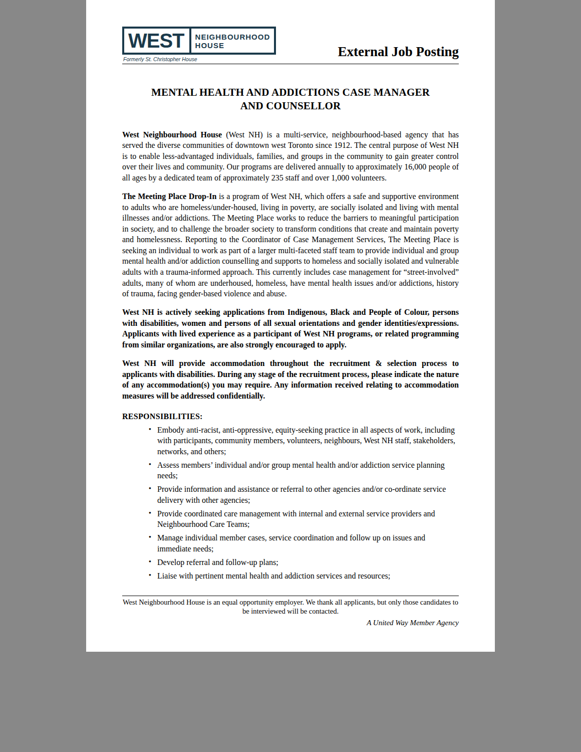WEST
NEIGHBOURHOOD HOUSE
Formerly St. Christopher House
External Job Posting
MENTAL HEALTH AND ADDICTIONS CASE MANAGER
AND COUNSELLOR
West Neighbourhood House (West NH) is a multi-service, neighbourhood-based agency that has served the diverse communities of downtown west Toronto since 1912. The central purpose of West NH is to enable less-advantaged individuals, families, and groups in the community to gain greater control over their lives and community. Our programs are delivered annually to approximately 16,000 people of all ages by a dedicated team of approximately 235 staff and over 1,000 volunteers.
The Meeting Place Drop-In is a program of West NH, which offers a safe and supportive environment to adults who are homeless/under-housed, living in poverty, are socially isolated and living with mental illnesses and/or addictions. The Meeting Place works to reduce the barriers to meaningful participation in society, and to challenge the broader society to transform conditions that create and maintain poverty and homelessness. Reporting to the Coordinator of Case Management Services, The Meeting Place is seeking an individual to work as part of a larger multi-faceted staff team to provide individual and group mental health and/or addiction counselling and supports to homeless and socially isolated and vulnerable adults with a trauma-informed approach. This currently includes case management for “street-involved” adults, many of whom are underhoused, homeless, have mental health issues and/or addictions, history of trauma, facing gender-based violence and abuse.
West NH is actively seeking applications from Indigenous, Black and People of Colour, persons with disabilities, women and persons of all sexual orientations and gender identities/expressions. Applicants with lived experience as a participant of West NH programs, or related programming from similar organizations, are also strongly encouraged to apply.
West NH will provide accommodation throughout the recruitment & selection process to applicants with disabilities. During any stage of the recruitment process, please indicate the nature of any accommodation(s) you may require. Any information received relating to accommodation measures will be addressed confidentially.
RESPONSIBILITIES:
Embody anti-racist, anti-oppressive, equity-seeking practice in all aspects of work, including with participants, community members, volunteers, neighbours, West NH staff, stakeholders, networks, and others;
Assess members’ individual and/or group mental health and/or addiction service planning needs;
Provide information and assistance or referral to other agencies and/or co-ordinate service delivery with other agencies;
Provide coordinated care management with internal and external service providers and Neighbourhood Care Teams;
Manage individual member cases, service coordination and follow up on issues and immediate needs;
Develop referral and follow-up plans;
Liaise with pertinent mental health and addiction services and resources;
West Neighbourhood House is an equal opportunity employer. We thank all applicants, but only those candidates to be interviewed will be contacted.
A United Way Member Agency